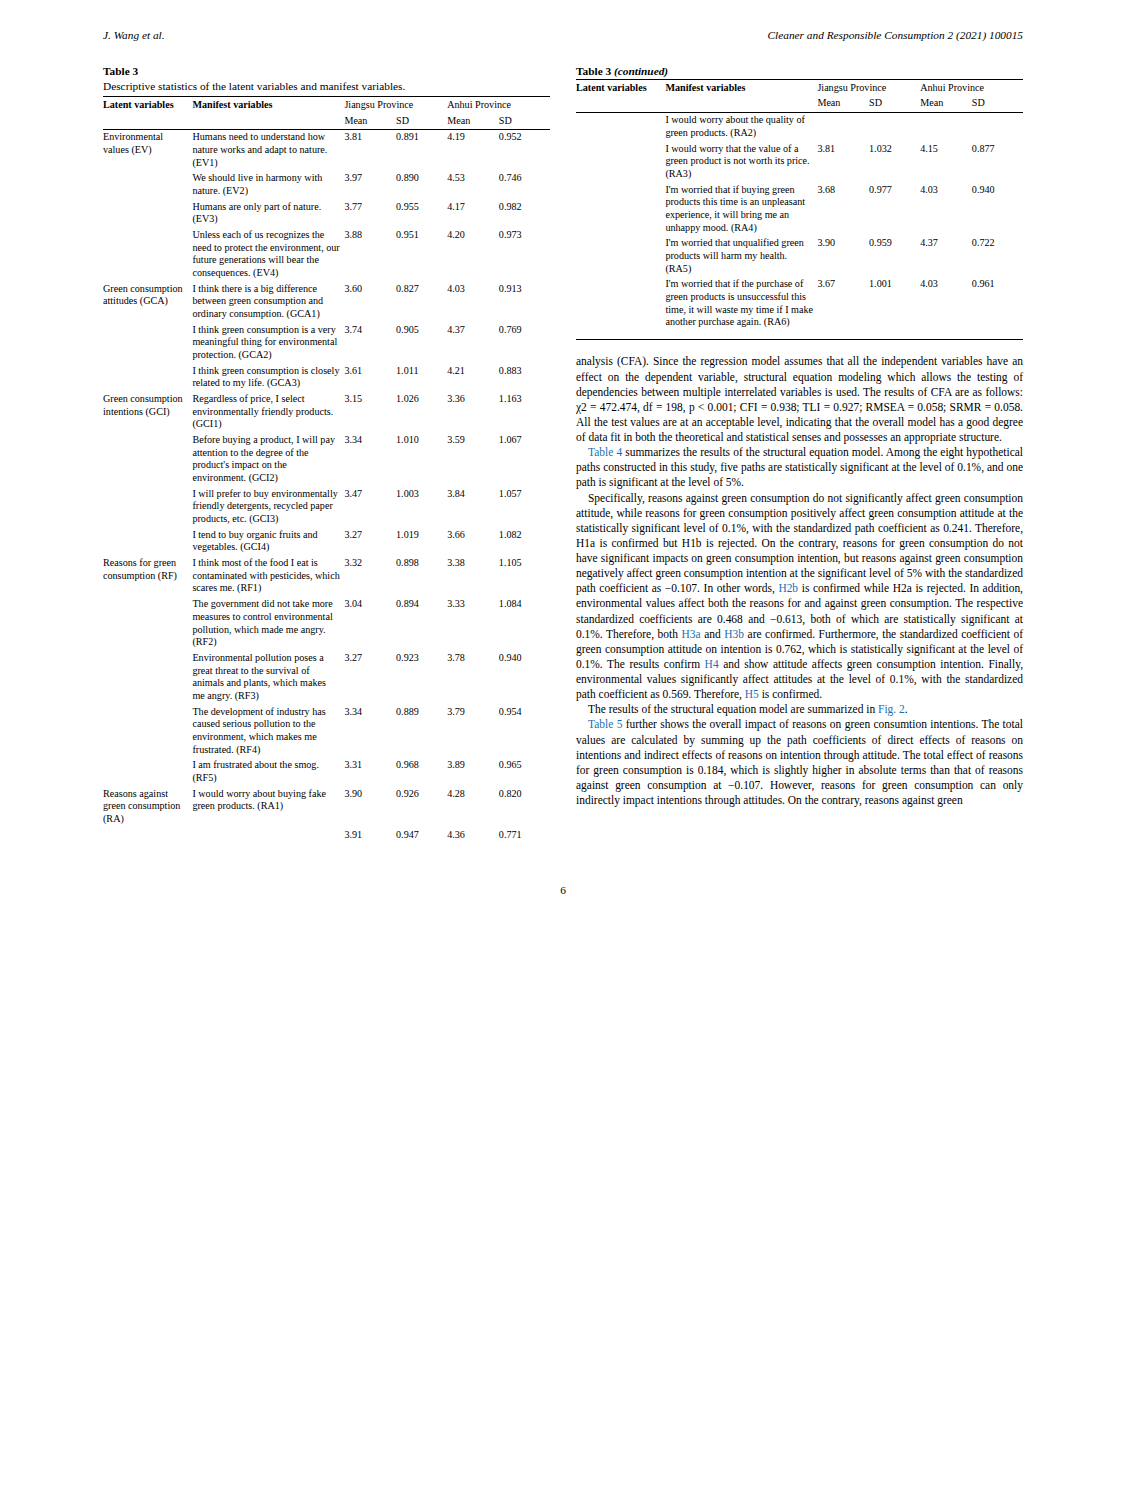J. Wang et al.
Cleaner and Responsible Consumption 2 (2021) 100015
Table 3
Descriptive statistics of the latent variables and manifest variables.
| Latent variables | Manifest variables | Jiangsu Province | Anhui Province |
| --- | --- | --- | --- |
| Mean | SD | Mean | SD |
| Environmental values (EV) | Humans need to understand how nature works and adapt to nature. (EV1) | 3.81 | 0.891 | 4.19 | 0.952 |
| | We should live in harmony with nature. (EV2) | 3.97 | 0.890 | 4.53 | 0.746 |
| | Humans are only part of nature. (EV3) | 3.77 | 0.955 | 4.17 | 0.982 |
| | Unless each of us recognizes the need to protect the environment, our future generations will bear the consequences. (EV4) | 3.88 | 0.951 | 4.20 | 0.973 |
| Green consumption attitudes (GCA) | I think there is a big difference between green consumption and ordinary consumption. (GCA1) | 3.60 | 0.827 | 4.03 | 0.913 |
| | I think green consumption is a very meaningful thing for environmental protection. (GCA2) | 3.74 | 0.905 | 4.37 | 0.769 |
| | I think green consumption is closely related to my life. (GCA3) | 3.61 | 1.011 | 4.21 | 0.883 |
| Green consumption intentions (GCI) | Regardless of price, I select environmentally friendly products. (GCI1) | 3.15 | 1.026 | 3.36 | 1.163 |
| | Before buying a product, I will pay attention to the degree of the product's impact on the environment. (GCI2) | 3.34 | 1.010 | 3.59 | 1.067 |
| | I will prefer to buy environmentally friendly detergents, recycled paper products, etc. (GCI3) | 3.47 | 1.003 | 3.84 | 1.057 |
| | I tend to buy organic fruits and vegetables. (GCI4) | 3.27 | 1.019 | 3.66 | 1.082 |
| Reasons for green consumption (RF) | I think most of the food I eat is contaminated with pesticides, which scares me. (RF1) | 3.32 | 0.898 | 3.38 | 1.105 |
| | The government did not take more measures to control environmental pollution, which made me angry. (RF2) | 3.04 | 0.894 | 3.33 | 1.084 |
| | Environmental pollution poses a great threat to the survival of animals and plants, which makes me angry. (RF3) | 3.27 | 0.923 | 3.78 | 0.940 |
| | The development of industry has caused serious pollution to the environment, which makes me frustrated. (RF4) | 3.34 | 0.889 | 3.79 | 0.954 |
| | I am frustrated about the smog. (RF5) | 3.31 | 0.968 | 3.89 | 0.965 |
| Reasons against green consumption (RA) | I would worry about buying fake green products. (RA1) | 3.90 | 0.926 | 4.28 | 0.820 |
| | | 3.91 | 0.947 | 4.36 | 0.771 |
Table 3 (continued)
| Latent variables | Manifest variables | Jiangsu Province | Anhui Province |
| --- | --- | --- | --- |
| Mean | SD | Mean | SD |
| | I would worry about the quality of green products. (RA2) | | | | |
| | I would worry that the value of a green product is not worth its price. (RA3) | 3.81 | 1.032 | 4.15 | 0.877 |
| | I'm worried that if buying green products this time is an unpleasant experience, it will bring me an unhappy mood. (RA4) | 3.68 | 0.977 | 4.03 | 0.940 |
| | I'm worried that unqualified green products will harm my health. (RA5) | 3.90 | 0.959 | 4.37 | 0.722 |
| | I'm worried that if the purchase of green products is unsuccessful this time, it will waste my time if I make another purchase again. (RA6) | 3.67 | 1.001 | 4.03 | 0.961 |
analysis (CFA). Since the regression model assumes that all the independent variables have an effect on the dependent variable, structural equation modeling which allows the testing of dependencies between multiple interrelated variables is used. The results of CFA are as follows: χ2 = 472.474, df = 198, p < 0.001; CFI = 0.938; TLI = 0.927; RMSEA = 0.058; SRMR = 0.058. All the test values are at an acceptable level, indicating that the overall model has a good degree of data fit in both the theoretical and statistical senses and possesses an appropriate structure.
Table 4 summarizes the results of the structural equation model. Among the eight hypothetical paths constructed in this study, five paths are statistically significant at the level of 0.1%, and one path is significant at the level of 5%.
Specifically, reasons against green consumption do not significantly affect green consumption attitude, while reasons for green consumption positively affect green consumption attitude at the statistically significant level of 0.1%, with the standardized path coefficient as 0.241. Therefore, H1a is confirmed but H1b is rejected. On the contrary, reasons for green consumption do not have significant impacts on green consumption intention, but reasons against green consumption negatively affect green consumption intention at the significant level of 5% with the standardized path coefficient as −0.107. In other words, H2b is confirmed while H2a is rejected. In addition, environmental values affect both the reasons for and against green consumption. The respective standardized coefficients are 0.468 and −0.613, both of which are statistically significant at 0.1%. Therefore, both H3a and H3b are confirmed. Furthermore, the standardized coefficient of green consumption attitude on intention is 0.762, which is statistically significant at the level of 0.1%. The results confirm H4 and show attitude affects green consumption intention. Finally, environmental values significantly affect attitudes at the level of 0.1%, with the standardized path coefficient as 0.569. Therefore, H5 is confirmed.
The results of the structural equation model are summarized in Fig. 2.
Table 5 further shows the overall impact of reasons on green consumtion intentions. The total values are calculated by summing up the path coefficients of direct effects of reasons on intentions and indirect effects of reasons on intention through attitude. The total effect of reasons for green consumption is 0.184, which is slightly higher in absolute terms than that of reasons against green consumption at −0.107. However, reasons for green consumption can only indirectly impact intentions through attitudes. On the contrary, reasons against green
6